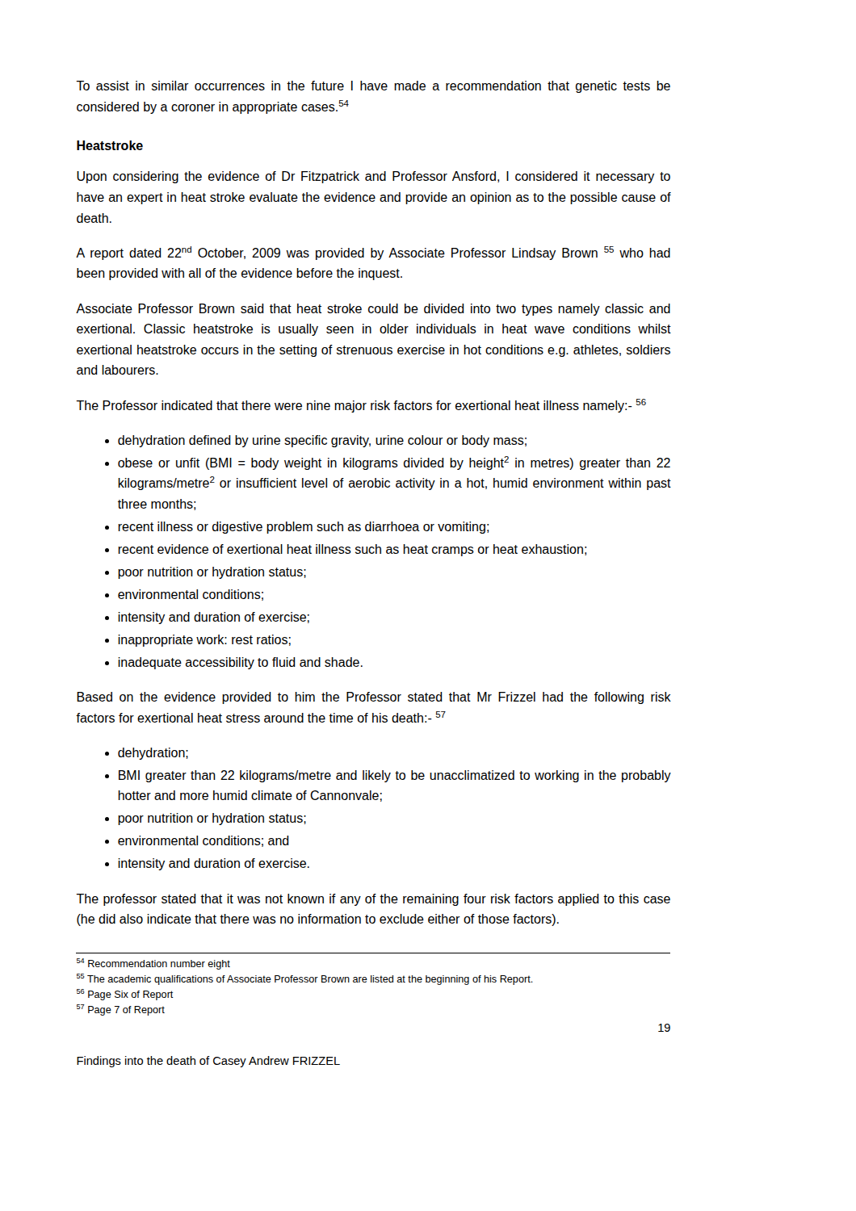To assist in similar occurrences in the future I have made a recommendation that genetic tests be considered by a coroner in appropriate cases.54
Heatstroke
Upon considering the evidence of Dr Fitzpatrick and Professor Ansford, I considered it necessary to have an expert in heat stroke evaluate the evidence and provide an opinion as to the possible cause of death.
A report dated 22nd October, 2009 was provided by Associate Professor Lindsay Brown 55 who had been provided with all of the evidence before the inquest.
Associate Professor Brown said that heat stroke could be divided into two types namely classic and exertional. Classic heatstroke is usually seen in older individuals in heat wave conditions whilst exertional heatstroke occurs in the setting of strenuous exercise in hot conditions e.g. athletes, soldiers and labourers.
The Professor indicated that there were nine major risk factors for exertional heat illness namely:- 56
dehydration defined by urine specific gravity, urine colour or body mass;
obese or unfit (BMI = body weight in kilograms divided by height2 in metres) greater than 22 kilograms/metre2 or insufficient level of aerobic activity in a hot, humid environment within past three months;
recent illness or digestive problem such as diarrhoea or vomiting;
recent evidence of exertional heat illness such as heat cramps or heat exhaustion;
poor nutrition or hydration status;
environmental conditions;
intensity and duration of exercise;
inappropriate work: rest ratios;
inadequate accessibility to fluid and shade.
Based on the evidence provided to him the Professor stated that Mr Frizzel had the following risk factors for exertional heat stress around the time of his death:- 57
dehydration;
BMI greater than 22 kilograms/metre and likely to be unacclimatized to working in the probably hotter and more humid climate of Cannonvale;
poor nutrition or hydration status;
environmental conditions; and
intensity and duration of exercise.
The professor stated that it was not known if any of the remaining four risk factors applied to this case (he did also indicate that there was no information to exclude either of those factors).
54 Recommendation number eight
55 The academic qualifications of Associate Professor Brown are listed at the beginning of his Report.
56 Page Six of Report
57 Page 7 of Report
19
Findings into the death of Casey Andrew FRIZZEL